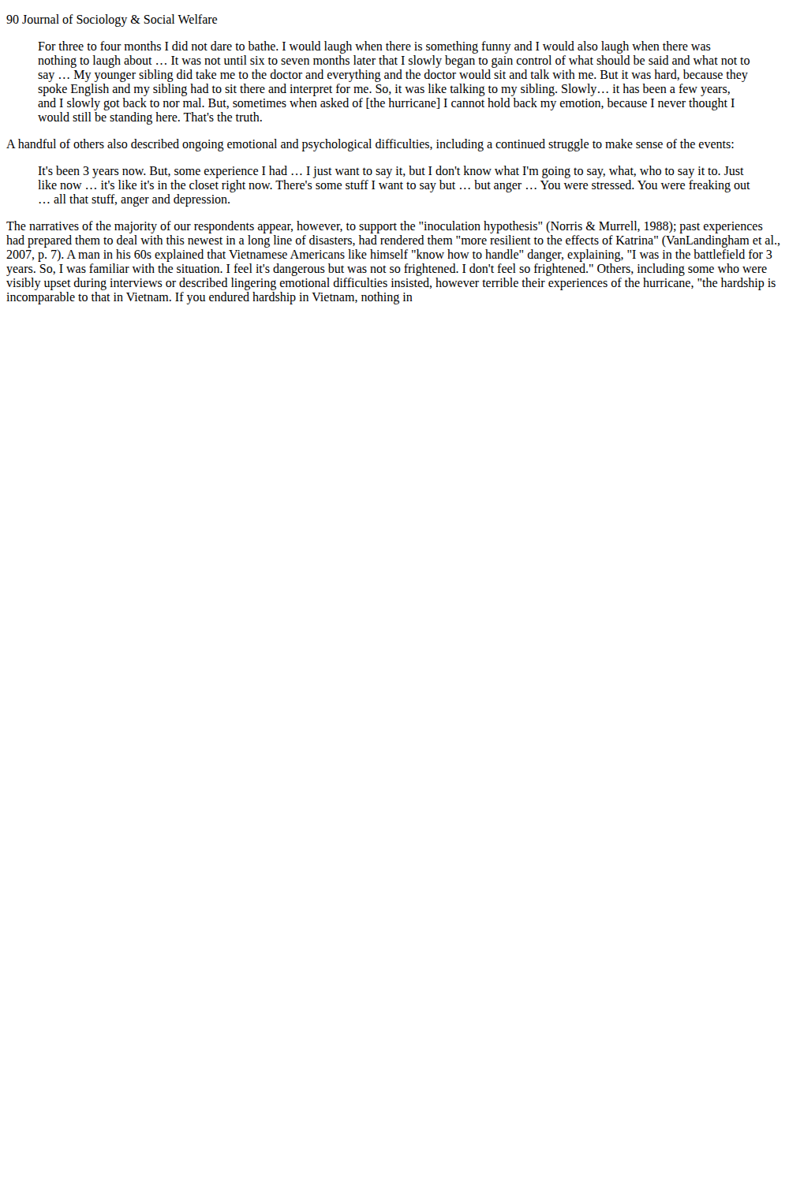90 Journal of Sociology & Social Welfare
For three to four months I did not dare to bathe. I would laugh when there is something funny and I would also laugh when there was nothing to laugh about … It was not until six to seven months later that I slowly began to gain control of what should be said and what not to say … My younger sibling did take me to the doctor and everything and the doctor would sit and talk with me. But it was hard, because they spoke English and my sibling had to sit there and interpret for me. So, it was like talking to my sibling. Slowly… it has been a few years, and I slowly got back to nor mal. But, sometimes when asked of [the hurricane] I cannot hold back my emotion, because I never thought I would still be standing here. That's the truth.
A handful of others also described ongoing emotional and psychological difficulties, including a continued struggle to make sense of the events:
It's been 3 years now. But, some experience I had … I just want to say it, but I don't know what I'm going to say, what, who to say it to. Just like now … it's like it's in the closet right now. There's some stuff I want to say but … but anger … You were stressed. You were freaking out … all that stuff, anger and depression.
The narratives of the majority of our respondents appear, however, to support the "inoculation hypothesis" (Norris & Murrell, 1988); past experiences had prepared them to deal with this newest in a long line of disasters, had rendered them "more resilient to the effects of Katrina" (VanLandingham et al., 2007, p. 7). A man in his 60s explained that Vietnamese Americans like himself "know how to handle" danger, explaining, "I was in the battlefield for 3 years. So, I was familiar with the situation. I feel it's dangerous but was not so frightened. I don't feel so frightened." Others, including some who were visibly upset during interviews or described lingering emotional difficulties insisted, however terrible their experiences of the hurricane, "the hardship is incomparable to that in Vietnam. If you endured hardship in Vietnam, nothing in